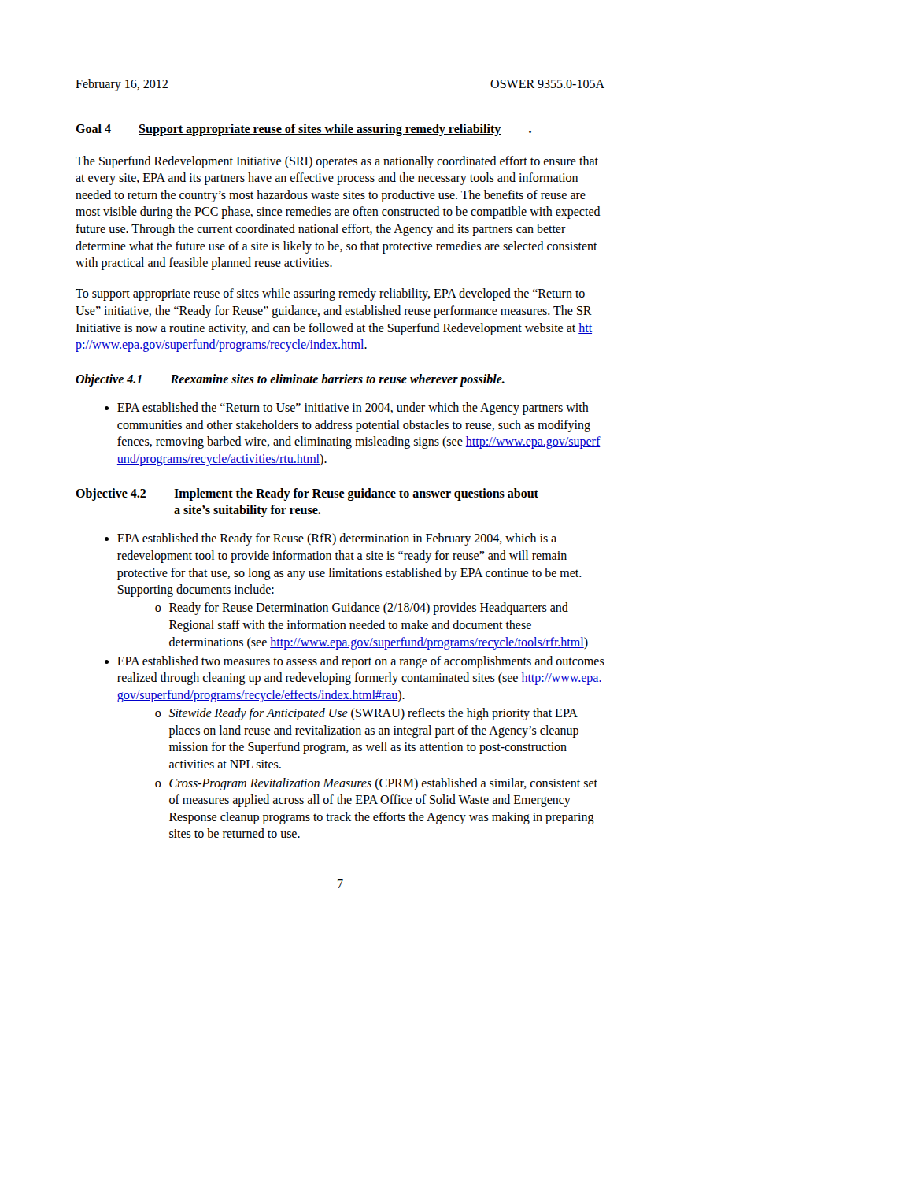February 16, 2012 OSWER 9355.0-105A
Goal 4 Support appropriate reuse of sites while assuring remedy reliability.
The Superfund Redevelopment Initiative (SRI) operates as a nationally coordinated effort to ensure that at every site, EPA and its partners have an effective process and the necessary tools and information needed to return the country’s most hazardous waste sites to productive use. The benefits of reuse are most visible during the PCC phase, since remedies are often constructed to be compatible with expected future use. Through the current coordinated national effort, the Agency and its partners can better determine what the future use of a site is likely to be, so that protective remedies are selected consistent with practical and feasible planned reuse activities.
To support appropriate reuse of sites while assuring remedy reliability, EPA developed the “Return to Use” initiative, the “Ready for Reuse” guidance, and established reuse performance measures. The SR Initiative is now a routine activity, and can be followed at the Superfund Redevelopment website at http://www.epa.gov/superfund/programs/recycle/index.html.
Objective 4.1 Reexamine sites to eliminate barriers to reuse wherever possible.
EPA established the “Return to Use” initiative in 2004, under which the Agency partners with communities and other stakeholders to address potential obstacles to reuse, such as modifying fences, removing barbed wire, and eliminating misleading signs (see http://www.epa.gov/superfund/programs/recycle/activities/rtu.html).
Objective 4.2 Implement the Ready for Reuse guidance to answer questions about a site’s suitability for reuse.
EPA established the Ready for Reuse (RfR) determination in February 2004, which is a redevelopment tool to provide information that a site is “ready for reuse” and will remain protective for that use, so long as any use limitations established by EPA continue to be met. Supporting documents include:
Ready for Reuse Determination Guidance (2/18/04) provides Headquarters and Regional staff with the information needed to make and document these determinations (see http://www.epa.gov/superfund/programs/recycle/tools/rfr.html)
EPA established two measures to assess and report on a range of accomplishments and outcomes realized through cleaning up and redeveloping formerly contaminated sites (see http://www.epa.gov/superfund/programs/recycle/effects/index.html#rau).
Sitewide Ready for Anticipated Use (SWRAU) reflects the high priority that EPA places on land reuse and revitalization as an integral part of the Agency’s cleanup mission for the Superfund program, as well as its attention to post-construction activities at NPL sites.
Cross-Program Revitalization Measures (CPRM) established a similar, consistent set of measures applied across all of the EPA Office of Solid Waste and Emergency Response cleanup programs to track the efforts the Agency was making in preparing sites to be returned to use.
7